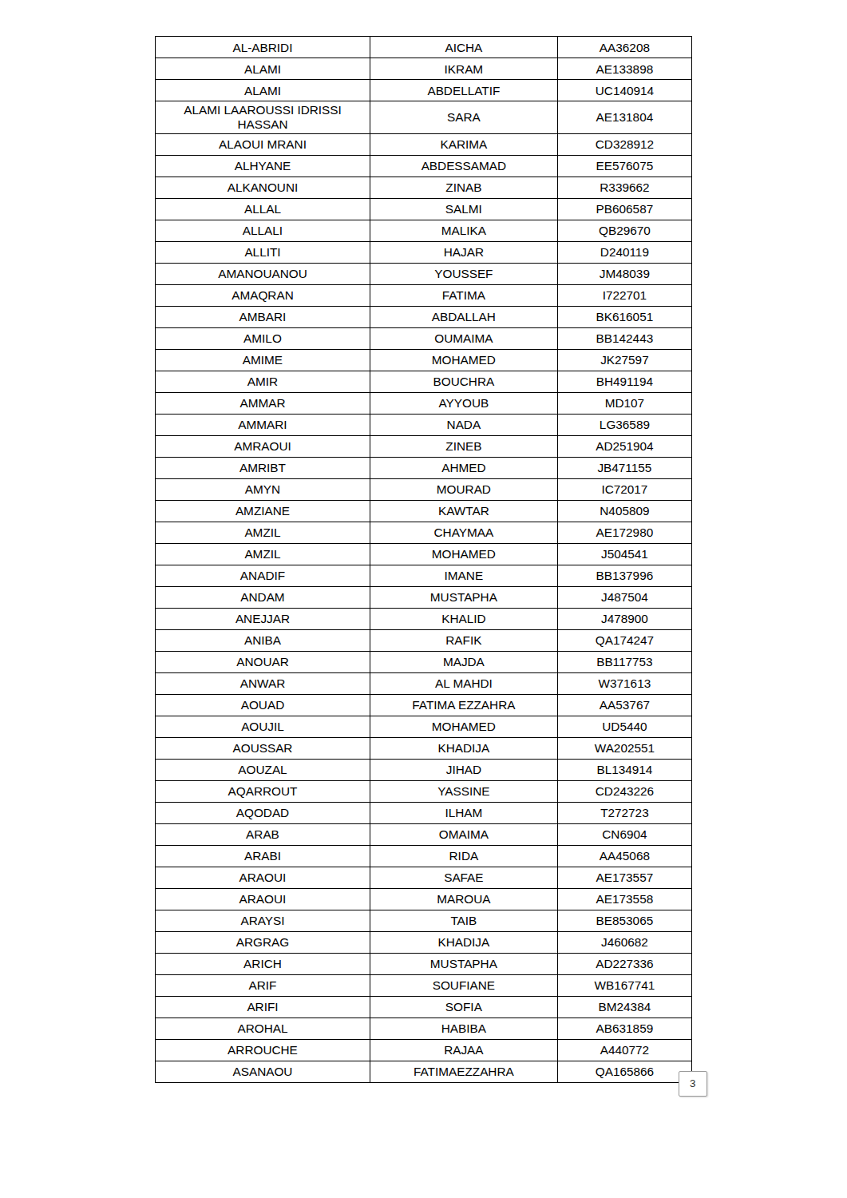| AL-ABRIDI | AICHA | AA36208 |
| ALAMI | IKRAM | AE133898 |
| ALAMI | ABDELLATIF | UC140914 |
| ALAMI LAAROUSSI IDRISSI HASSAN | SARA | AE131804 |
| ALAOUI MRANI | KARIMA | CD328912 |
| ALHYANE | ABDESSAMAD | EE576075 |
| ALKANOUNI | ZINAB | R339662 |
| ALLAL | SALMI | PB606587 |
| ALLALI | MALIKA | QB29670 |
| ALLITI | HAJAR | D240119 |
| AMANOUANOU | YOUSSEF | JM48039 |
| AMAQRAN | FATIMA | I722701 |
| AMBARI | ABDALLAH | BK616051 |
| AMILO | OUMAIMA | BB142443 |
| AMIME | MOHAMED | JK27597 |
| AMIR | BOUCHRA | BH491194 |
| AMMAR | AYYOUB | MD107 |
| AMMARI | NADA | LG36589 |
| AMRAOUI | ZINEB | AD251904 |
| AMRIBT | AHMED | JB471155 |
| AMYN | MOURAD | IC72017 |
| AMZIANE | KAWTAR | N405809 |
| AMZIL | CHAYMAA | AE172980 |
| AMZIL | MOHAMED | J504541 |
| ANADIF | IMANE | BB137996 |
| ANDAM | MUSTAPHA | J487504 |
| ANEJJAR | KHALID | J478900 |
| ANIBA | RAFIK | QA174247 |
| ANOUAR | MAJDA | BB117753 |
| ANWAR | AL MAHDI | W371613 |
| AOUAD | FATIMA EZZAHRA | AA53767 |
| AOUJIL | MOHAMED | UD5440 |
| AOUSSAR | KHADIJA | WA202551 |
| AOUZAL | JIHAD | BL134914 |
| AQARROUT | YASSINE | CD243226 |
| AQODAD | ILHAM | T272723 |
| ARAB | OMAIMA | CN6904 |
| ARABI | RIDA | AA45068 |
| ARAOUI | SAFAE | AE173557 |
| ARAOUI | MAROUA | AE173558 |
| ARAYSI | TAIB | BE853065 |
| ARGRAG | KHADIJA | J460682 |
| ARICH | MUSTAPHA | AD227336 |
| ARIF | SOUFIANE | WB167741 |
| ARIFI | SOFIA | BM24384 |
| AROHAL | HABIBA | AB631859 |
| ARROUCHE | RAJAA | A440772 |
| ASANAOU | FATIMAEZZAHRA | QA165866 |
3